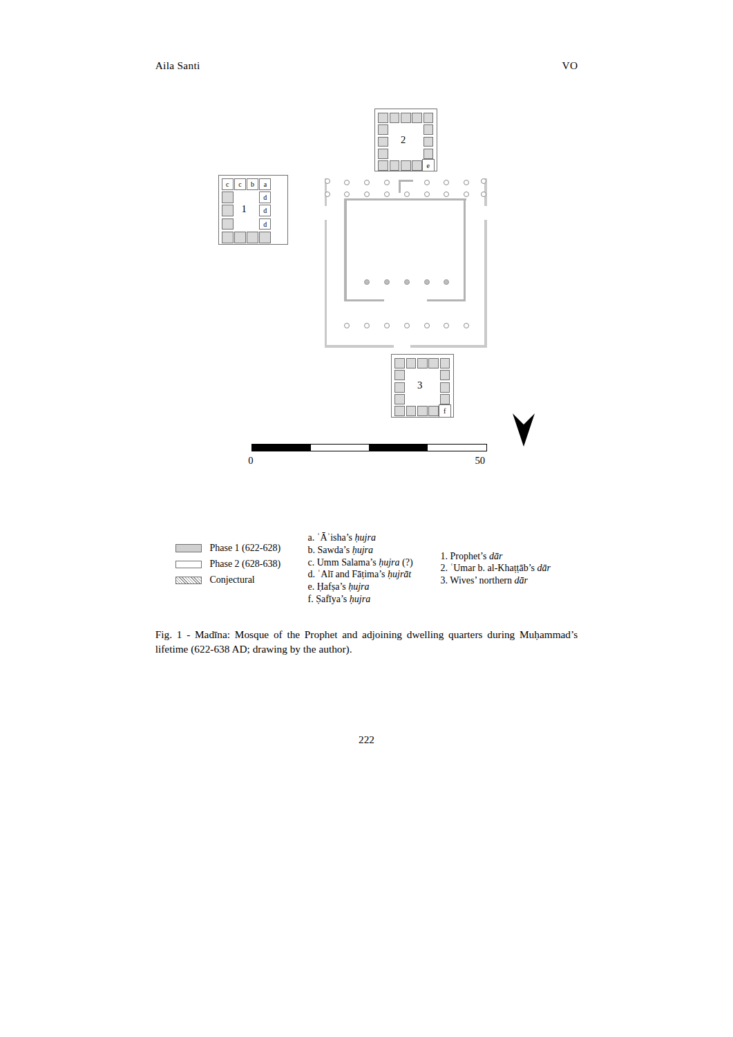Aila Santi VO
e
2
c
c
b
a
d
d
d
1
f
3
0
50
Phase 1 (622-628)
Phase 2 (628-638)
Conjectural
a. ʿĀʾisha’s ḥujra
b. Sawda’s ḥujra
c. Umm Salama’s ḥujra (?)
d. ʿAlī and Fāṭima’s ḥujrāt
e. Ḥafṣa’s ḥujra
f. Ṣafīya’s ḥujra
1. Prophet’s dār
2. ʿUmar b. al-Khaṭṭāb’s dār
3. Wives’ northern dār
Fig. 1 - Madīna: Mosque of the Prophet and adjoining dwelling quarters during Muḥammad’s lifetime (622-638 AD; drawing by the author).
222